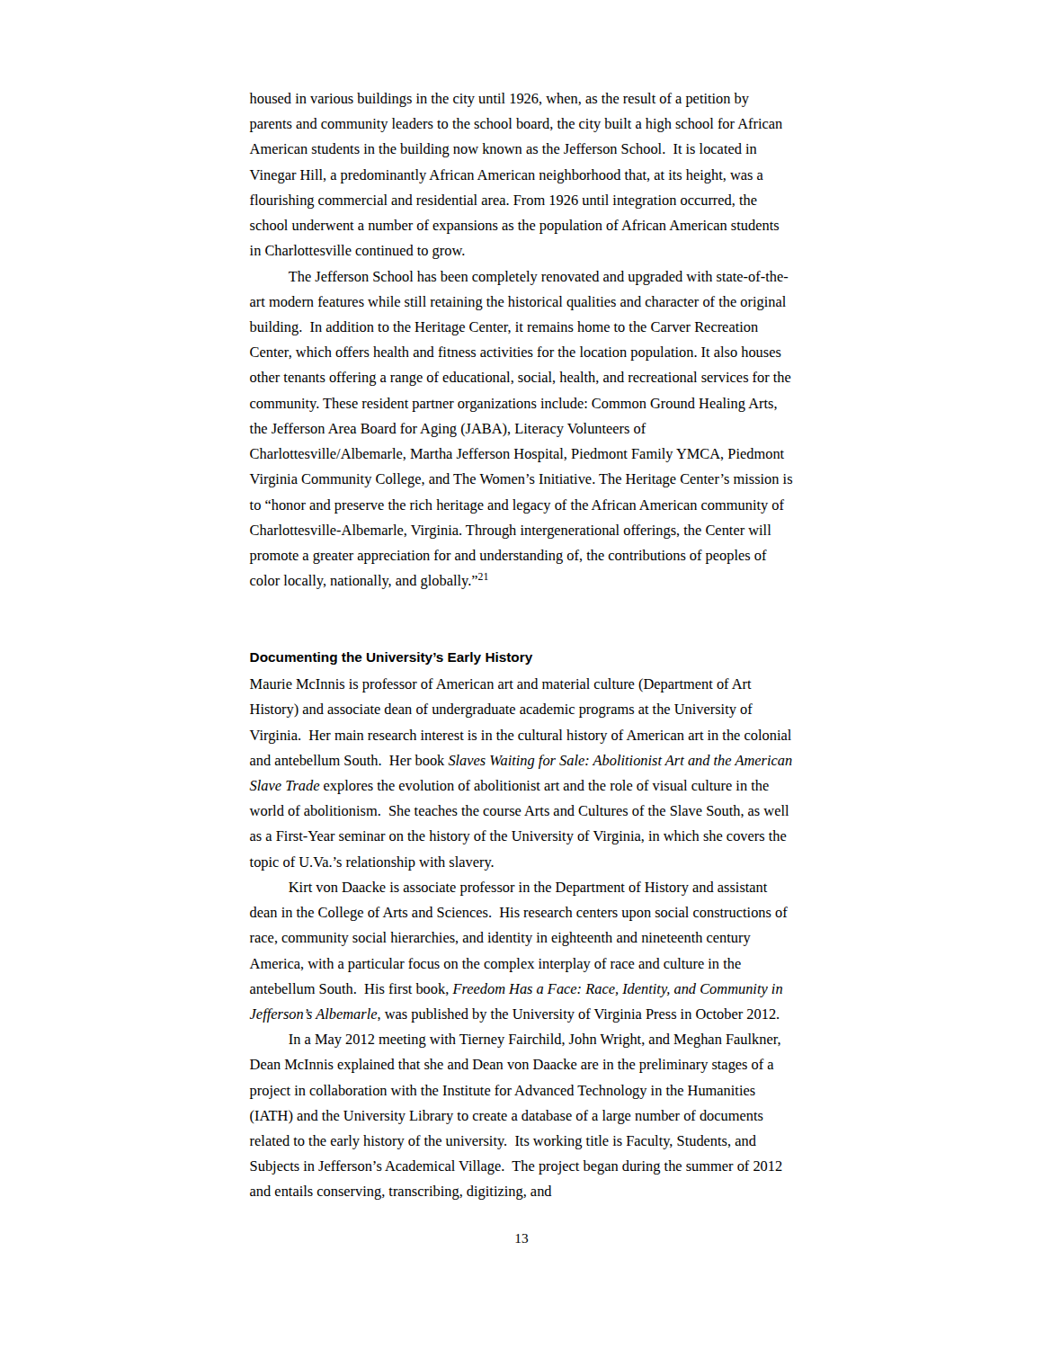housed in various buildings in the city until 1926, when, as the result of a petition by parents and community leaders to the school board, the city built a high school for African American students in the building now known as the Jefferson School. It is located in Vinegar Hill, a predominantly African American neighborhood that, at its height, was a flourishing commercial and residential area. From 1926 until integration occurred, the school underwent a number of expansions as the population of African American students in Charlottesville continued to grow.
The Jefferson School has been completely renovated and upgraded with state-of-the-art modern features while still retaining the historical qualities and character of the original building. In addition to the Heritage Center, it remains home to the Carver Recreation Center, which offers health and fitness activities for the location population. It also houses other tenants offering a range of educational, social, health, and recreational services for the community. These resident partner organizations include: Common Ground Healing Arts, the Jefferson Area Board for Aging (JABA), Literacy Volunteers of Charlottesville/Albemarle, Martha Jefferson Hospital, Piedmont Family YMCA, Piedmont Virginia Community College, and The Women’s Initiative. The Heritage Center’s mission is to “honor and preserve the rich heritage and legacy of the African American community of Charlottesville-Albemarle, Virginia. Through intergenerational offerings, the Center will promote a greater appreciation for and understanding of, the contributions of peoples of color locally, nationally, and globally.”21
Documenting the University’s Early History
Maurie McInnis is professor of American art and material culture (Department of Art History) and associate dean of undergraduate academic programs at the University of Virginia. Her main research interest is in the cultural history of American art in the colonial and antebellum South. Her book Slaves Waiting for Sale: Abolitionist Art and the American Slave Trade explores the evolution of abolitionist art and the role of visual culture in the world of abolitionism. She teaches the course Arts and Cultures of the Slave South, as well as a First-Year seminar on the history of the University of Virginia, in which she covers the topic of U.Va.’s relationship with slavery.
Kirt von Daacke is associate professor in the Department of History and assistant dean in the College of Arts and Sciences. His research centers upon social constructions of race, community social hierarchies, and identity in eighteenth and nineteenth century America, with a particular focus on the complex interplay of race and culture in the antebellum South. His first book, Freedom Has a Face: Race, Identity, and Community in Jefferson’s Albemarle, was published by the University of Virginia Press in October 2012.
In a May 2012 meeting with Tierney Fairchild, John Wright, and Meghan Faulkner, Dean McInnis explained that she and Dean von Daacke are in the preliminary stages of a project in collaboration with the Institute for Advanced Technology in the Humanities (IATH) and the University Library to create a database of a large number of documents related to the early history of the university. Its working title is Faculty, Students, and Subjects in Jefferson’s Academical Village. The project began during the summer of 2012 and entails conserving, transcribing, digitizing, and
13